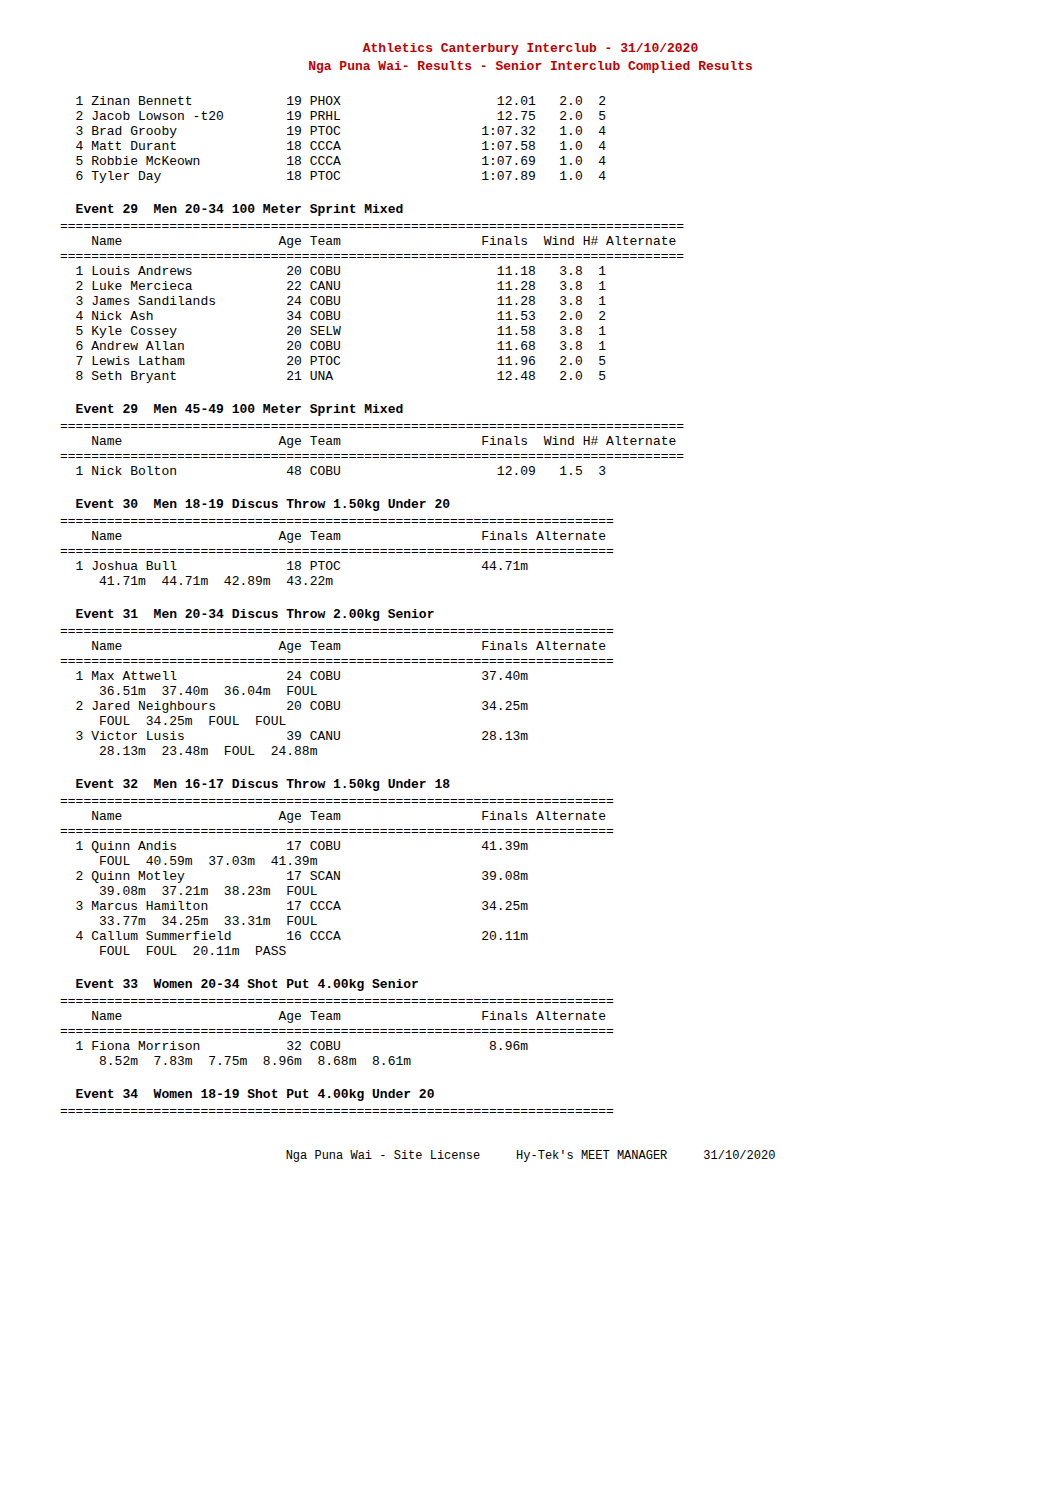Athletics Canterbury Interclub - 31/10/2020
Nga Puna Wai- Results - Senior Interclub Complied Results
  1 Zinan Bennett            19 PHOX                    12.01   2.0  2
  2 Jacob Lowson -t20        19 PRHL                    12.75   2.0  5
  3 Brad Grooby              19 PTOC                  1:07.32   1.0  4
  4 Matt Durant              18 CCCA                  1:07.58   1.0  4
  5 Robbie McKeown           18 CCCA                  1:07.69   1.0  4
  6 Tyler Day                18 PTOC                  1:07.89   1.0  4
  Event 29  Men 20-34 100 Meter Sprint Mixed
================================================================================
    Name                    Age Team                  Finals  Wind H# Alternate
================================================================================
  1 Louis Andrews            20 COBU                    11.18   3.8  1
  2 Luke Mercieca            22 CANU                    11.28   3.8  1
  3 James Sandilands         24 COBU                    11.28   3.8  1
  4 Nick Ash                 34 COBU                    11.53   2.0  2
  5 Kyle Cossey              20 SELW                    11.58   3.8  1
  6 Andrew Allan             20 COBU                    11.68   3.8  1
  7 Lewis Latham             20 PTOC                    11.96   2.0  5
  8 Seth Bryant              21 UNA                     12.48   2.0  5
  Event 29  Men 45-49 100 Meter Sprint Mixed
================================================================================
    Name                    Age Team                  Finals  Wind H# Alternate
================================================================================
  1 Nick Bolton              48 COBU                    12.09   1.5  3
  Event 30  Men 18-19 Discus Throw 1.50kg Under 20
=======================================================================
    Name                    Age Team                  Finals Alternate
=======================================================================
  1 Joshua Bull              18 PTOC                  44.71m
     41.71m  44.71m  42.89m  43.22m
  Event 31  Men 20-34 Discus Throw 2.00kg Senior
=======================================================================
    Name                    Age Team                  Finals Alternate
=======================================================================
  1 Max Attwell              24 COBU                  37.40m
     36.51m  37.40m  36.04m  FOUL
  2 Jared Neighbours         20 COBU                  34.25m
     FOUL  34.25m  FOUL  FOUL
  3 Victor Lusis             39 CANU                  28.13m
     28.13m  23.48m  FOUL  24.88m
  Event 32  Men 16-17 Discus Throw 1.50kg Under 18
=======================================================================
    Name                    Age Team                  Finals Alternate
=======================================================================
  1 Quinn Andis              17 COBU                  41.39m
     FOUL  40.59m  37.03m  41.39m
  2 Quinn Motley             17 SCAN                  39.08m
     39.08m  37.21m  38.23m  FOUL
  3 Marcus Hamilton          17 CCCA                  34.25m
     33.77m  34.25m  33.31m  FOUL
  4 Callum Summerfield       16 CCCA                  20.11m
     FOUL  FOUL  20.11m  PASS
  Event 33  Women 20-34 Shot Put 4.00kg Senior
=======================================================================
    Name                    Age Team                  Finals Alternate
=======================================================================
  1 Fiona Morrison           32 COBU                   8.96m
     8.52m  7.83m  7.75m  8.96m  8.68m  8.61m
  Event 34  Women 18-19 Shot Put 4.00kg Under 20
=======================================================================
Nga Puna Wai - Site License Hy-Tek's MEET MANAGER 31/10/2020